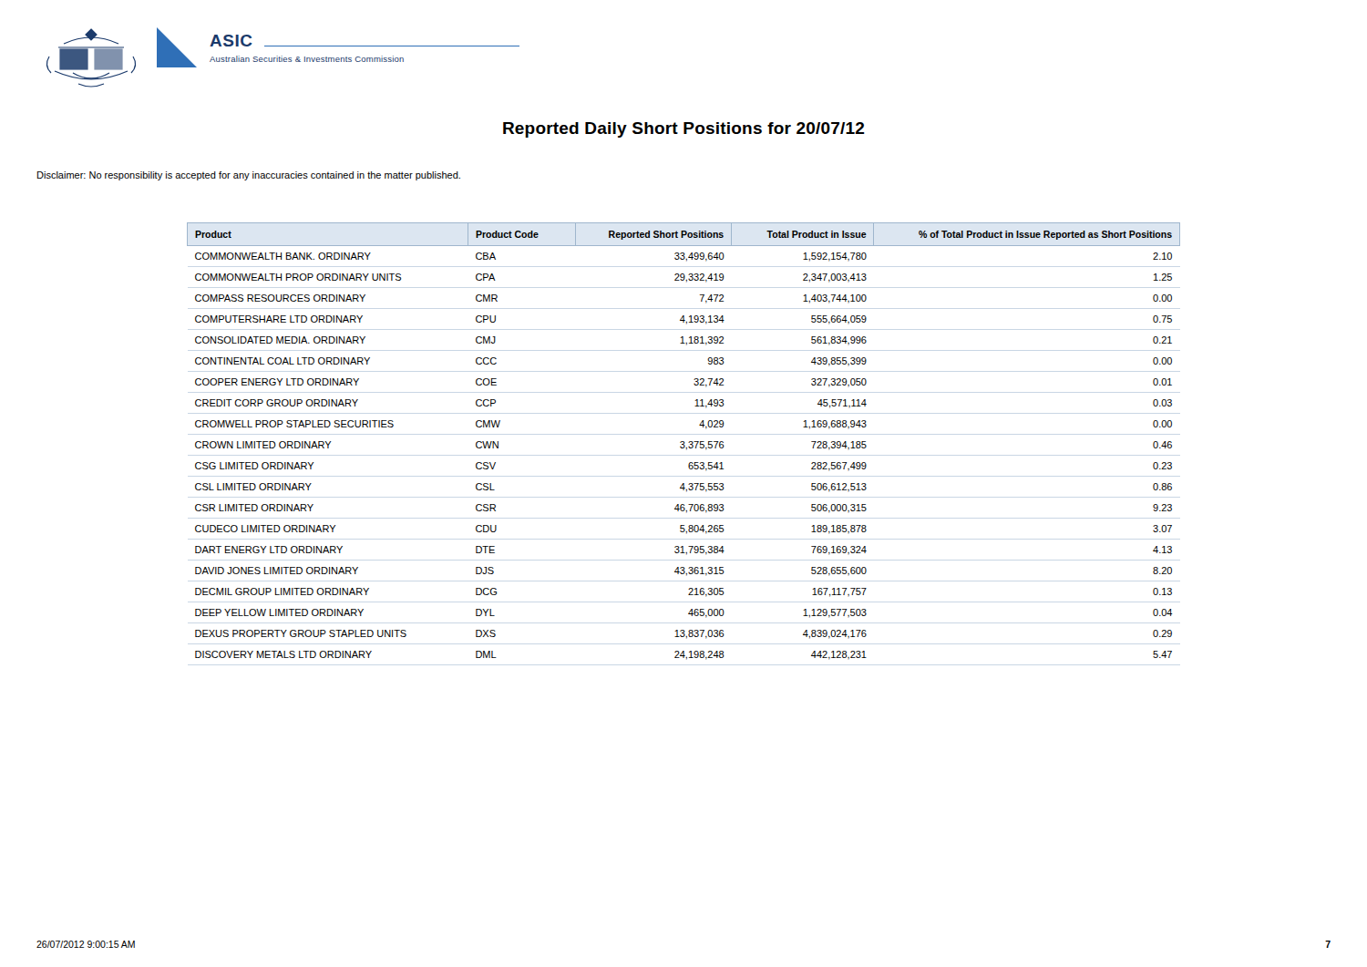ASIC
Australian Securities & Investments Commission
Reported Daily Short Positions for 20/07/12
Disclaimer: No responsibility is accepted for any inaccuracies contained in the matter published.
| Product | Product Code | Reported Short Positions | Total Product in Issue | % of Total Product in Issue Reported as Short Positions |
| --- | --- | --- | --- | --- |
| COMMONWEALTH BANK. ORDINARY | CBA | 33,499,640 | 1,592,154,780 | 2.10 |
| COMMONWEALTH PROP ORDINARY UNITS | CPA | 29,332,419 | 2,347,003,413 | 1.25 |
| COMPASS RESOURCES ORDINARY | CMR | 7,472 | 1,403,744,100 | 0.00 |
| COMPUTERSHARE LTD ORDINARY | CPU | 4,193,134 | 555,664,059 | 0.75 |
| CONSOLIDATED MEDIA. ORDINARY | CMJ | 1,181,392 | 561,834,996 | 0.21 |
| CONTINENTAL COAL LTD ORDINARY | CCC | 983 | 439,855,399 | 0.00 |
| COOPER ENERGY LTD ORDINARY | COE | 32,742 | 327,329,050 | 0.01 |
| CREDIT CORP GROUP ORDINARY | CCP | 11,493 | 45,571,114 | 0.03 |
| CROMWELL PROP STAPLED SECURITIES | CMW | 4,029 | 1,169,688,943 | 0.00 |
| CROWN LIMITED ORDINARY | CWN | 3,375,576 | 728,394,185 | 0.46 |
| CSG LIMITED ORDINARY | CSV | 653,541 | 282,567,499 | 0.23 |
| CSL LIMITED ORDINARY | CSL | 4,375,553 | 506,612,513 | 0.86 |
| CSR LIMITED ORDINARY | CSR | 46,706,893 | 506,000,315 | 9.23 |
| CUDECO LIMITED ORDINARY | CDU | 5,804,265 | 189,185,878 | 3.07 |
| DART ENERGY LTD ORDINARY | DTE | 31,795,384 | 769,169,324 | 4.13 |
| DAVID JONES LIMITED ORDINARY | DJS | 43,361,315 | 528,655,600 | 8.20 |
| DECMIL GROUP LIMITED ORDINARY | DCG | 216,305 | 167,117,757 | 0.13 |
| DEEP YELLOW LIMITED ORDINARY | DYL | 465,000 | 1,129,577,503 | 0.04 |
| DEXUS PROPERTY GROUP STAPLED UNITS | DXS | 13,837,036 | 4,839,024,176 | 0.29 |
| DISCOVERY METALS LTD ORDINARY | DML | 24,198,248 | 442,128,231 | 5.47 |
26/07/2012 9:00:15 AM 7